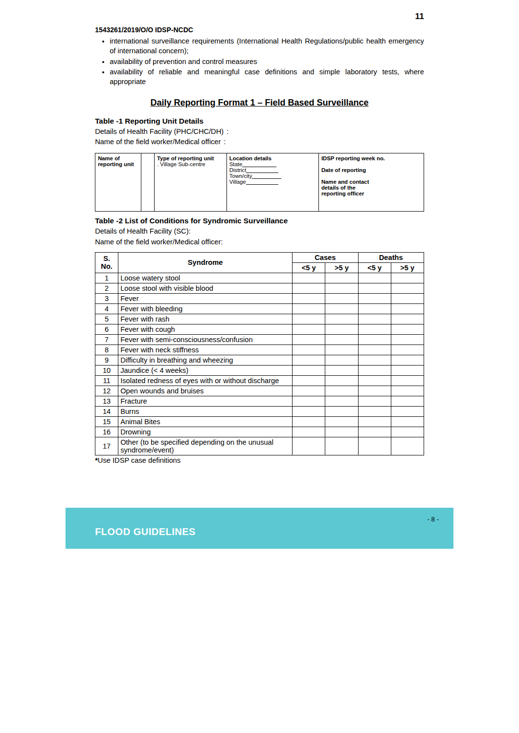11
1543261/2019/O/O IDSP-NCDC
international surveillance requirements (International Health Regulations/public health emergency of international concern);
availability of prevention and control measures
availability of reliable and meaningful case definitions and simple laboratory tests, where appropriate
Daily Reporting Format 1 – Field Based Surveillance
Table -1 Reporting Unit Details
Details of Health Facility (PHC/CHC/DH):
Name of the field worker/Medical officer:
| Name of reporting unit | | Type of reporting unit . Village Sub-centre | Location details State District Town/city Village | IDSP reporting week no. Date of reporting Name and contact details of the reporting officer |
Table -2 List of Conditions for Syndromic Surveillance
Details of Health Facility (SC):
Name of the field worker/Medical officer:
| S. No. | Syndrome | Cases | Deaths |
| --- | --- | --- | --- |
| <5 y | >5 y | <5 y | >5 y |
| 1 | Loose watery stool | | | | |
| 2 | Loose stool with visible blood | | | | |
| 3 | Fever | | | | |
| 4 | Fever with bleeding | | | | |
| 5 | Fever with rash | | | | |
| 6 | Fever with cough | | | | |
| 7 | Fever with semi-consciousness/confusion | | | | |
| 8 | Fever with neck stiffness | | | | |
| 9 | Difficulty in breathing and wheezing | | | | |
| 10 | Jaundice (< 4 weeks) | | | | |
| 11 | Isolated redness of eyes with or without discharge | | | | |
| 12 | Open wounds and bruises | | | | |
| 13 | Fracture | | | | |
| 14 | Burns | | | | |
| 15 | Animal Bites | | | | |
| 16 | Drowning | | | | |
| 17 | Other (to be specified depending on the unusual syndrome/event) | | | | |
*Use IDSP case definitions
- 8 -
FLOOD GUIDELINES